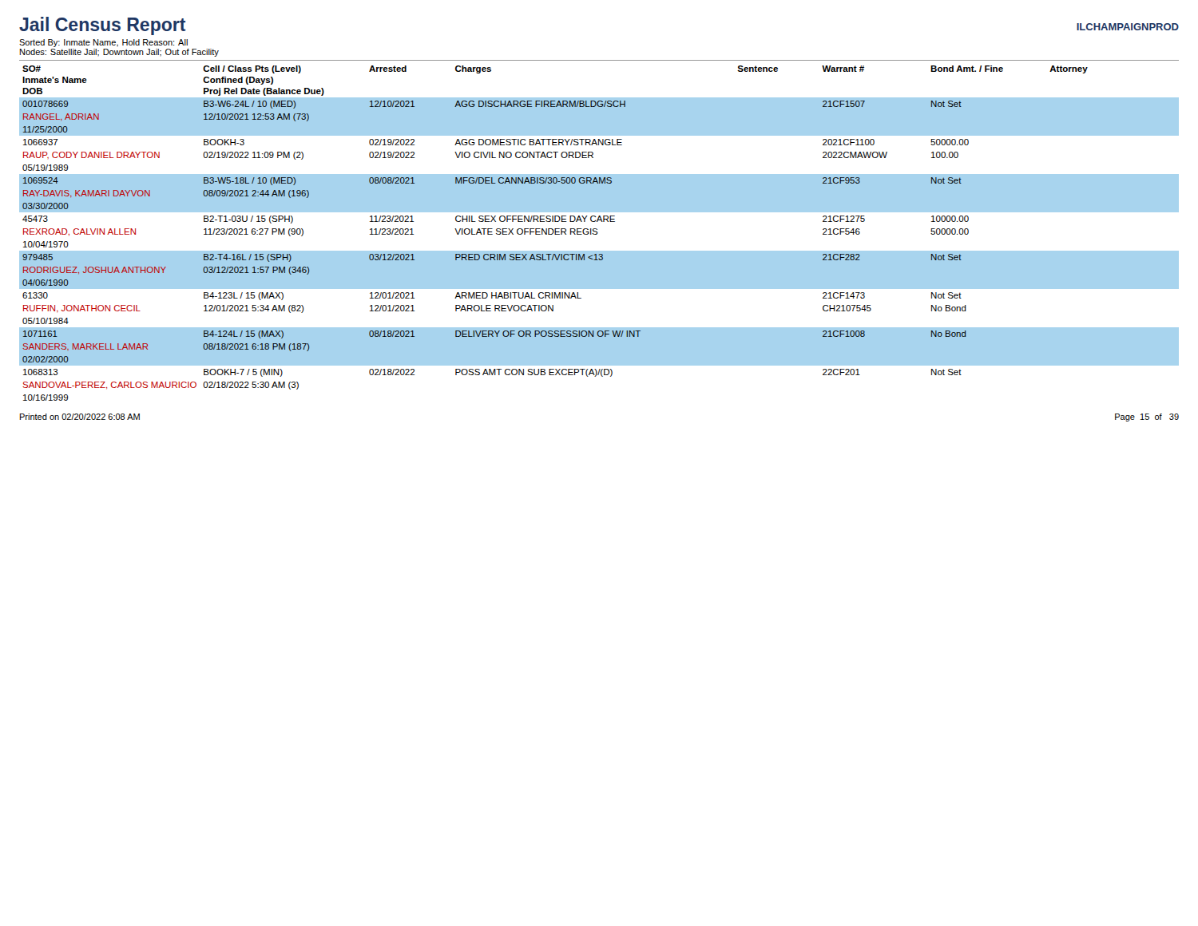Jail Census Report
ILCHAMPAIGNPROD
Sorted By: Inmate Name, Hold Reason: All
Nodes: Satellite Jail; Downtown Jail; Out of Facility
| SO# | Cell / Class Pts (Level) | Arrested | Charges | Sentence | Warrant # | Bond Amt. / Fine | Attorney |
| --- | --- | --- | --- | --- | --- | --- | --- |
| Inmate's Name | Confined (Days) | | | | | | |
| DOB | Proj Rel Date (Balance Due) | | | | | | |
| 001078669 | B3-W6-24L / 10 (MED) | 12/10/2021 | AGG DISCHARGE FIREARM/BLDG/SCH | | 21CF1507 | Not Set | |
| RANGEL, ADRIAN | 12/10/2021 12:53 AM (73) | | | | | | |
| 11/25/2000 | | | | | | | |
| 1066937 | BOOKH-3 | 02/19/2022 | AGG DOMESTIC BATTERY/STRANGLE | | 2021CF1100 | 50000.00 | |
| RAUP, CODY DANIEL DRAYTON | 02/19/2022 11:09 PM (2) | 02/19/2022 | VIO CIVIL NO CONTACT ORDER | | 2022CMAWOW | 100.00 | |
| 05/19/1989 | | | | | | | |
| 1069524 | B3-W5-18L / 10 (MED) | 08/08/2021 | MFG/DEL CANNABIS/30-500 GRAMS | | 21CF953 | Not Set | |
| RAY-DAVIS, KAMARI DAYVON | 08/09/2021 2:44 AM (196) | | | | | | |
| 03/30/2000 | | | | | | | |
| 45473 | B2-T1-03U / 15 (SPH) | 11/23/2021 | CHIL SEX OFFEN/RESIDE DAY CARE | | 21CF1275 | 10000.00 | |
| REXROAD, CALVIN ALLEN | 11/23/2021 6:27 PM (90) | 11/23/2021 | VIOLATE SEX OFFENDER REGIS | | 21CF546 | 50000.00 | |
| 10/04/1970 | | | | | | | |
| 979485 | B2-T4-16L / 15 (SPH) | 03/12/2021 | PRED CRIM SEX ASLT/VICTIM <13 | | 21CF282 | Not Set | |
| RODRIGUEZ, JOSHUA ANTHONY | 03/12/2021 1:57 PM (346) | | | | | | |
| 04/06/1990 | | | | | | | |
| 61330 | B4-123L / 15 (MAX) | 12/01/2021 | ARMED HABITUAL CRIMINAL | | 21CF1473 | Not Set | |
| RUFFIN, JONATHON CECIL | 12/01/2021 5:34 AM (82) | 12/01/2021 | PAROLE REVOCATION | | CH2107545 | No Bond | |
| 05/10/1984 | | | | | | | |
| 1071161 | B4-124L / 15 (MAX) | 08/18/2021 | DELIVERY OF OR POSSESSION OF W/ INT | | 21CF1008 | No Bond | |
| SANDERS, MARKELL LAMAR | 08/18/2021 6:18 PM (187) | | | | | | |
| 02/02/2000 | | | | | | | |
| 1068313 | BOOKH-7 / 5 (MIN) | 02/18/2022 | POSS AMT CON SUB EXCEPT(A)/(D) | | 22CF201 | Not Set | |
| SANDOVAL-PEREZ, CARLOS MAURICIO | 02/18/2022 5:30 AM (3) | | | | | | |
| 10/16/1999 | | | | | | | |
Printed on 02/20/2022 6:08 AM Page 15 of 39